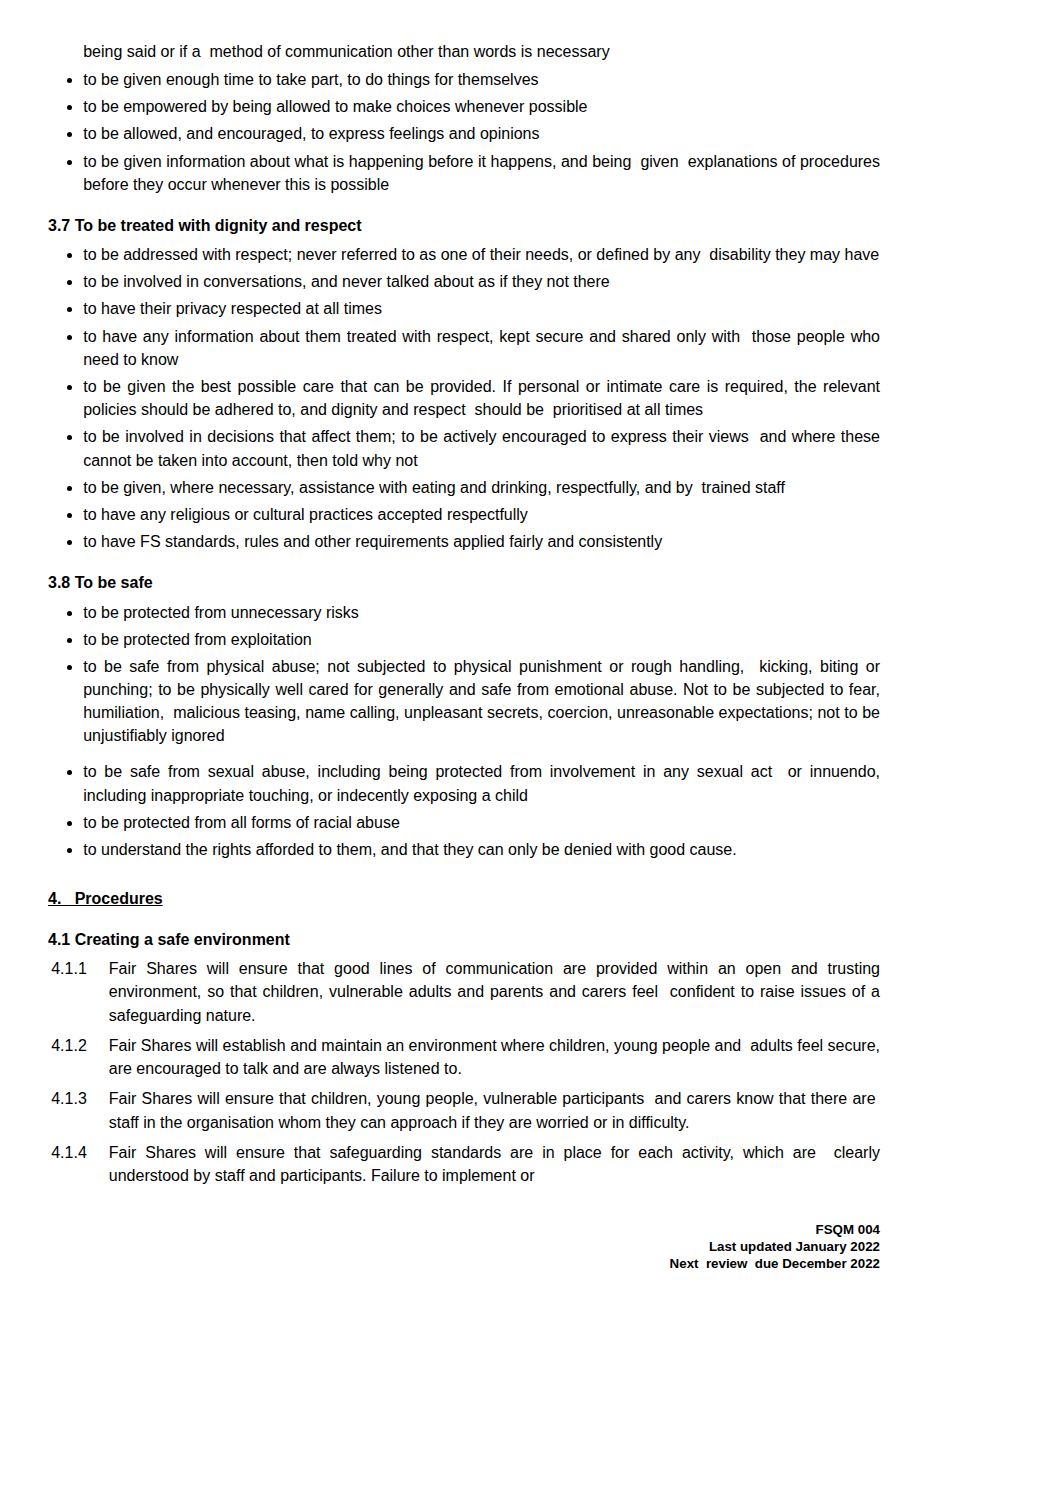being said or if a method of communication other than words is necessary
to be given enough time to take part, to do things for themselves
to be empowered by being allowed to make choices whenever possible
to be allowed, and encouraged, to express feelings and opinions
to be given information about what is happening before it happens, and being given explanations of procedures before they occur whenever this is possible
3.7 To be treated with dignity and respect
to be addressed with respect; never referred to as one of their needs, or defined by any disability they may have
to be involved in conversations, and never talked about as if they not there
to have their privacy respected at all times
to have any information about them treated with respect, kept secure and shared only with those people who need to know
to be given the best possible care that can be provided. If personal or intimate care is required, the relevant policies should be adhered to, and dignity and respect should be prioritised at all times
to be involved in decisions that affect them; to be actively encouraged to express their views and where these cannot be taken into account, then told why not
to be given, where necessary, assistance with eating and drinking, respectfully, and by trained staff
to have any religious or cultural practices accepted respectfully
to have FS standards, rules and other requirements applied fairly and consistently
3.8 To be safe
to be protected from unnecessary risks
to be protected from exploitation
to be safe from physical abuse; not subjected to physical punishment or rough handling, kicking, biting or punching; to be physically well cared for generally and safe from emotional abuse. Not to be subjected to fear, humiliation, malicious teasing, name calling, unpleasant secrets, coercion, unreasonable expectations; not to be unjustifiably ignored
to be safe from sexual abuse, including being protected from involvement in any sexual act or innuendo, including inappropriate touching, or indecently exposing a child
to be protected from all forms of racial abuse
to understand the rights afforded to them, and that they can only be denied with good cause.
4. Procedures
4.1 Creating a safe environment
4.1.1
Fair Shares will ensure that good lines of communication are provided within an open and trusting environment, so that children, vulnerable adults and parents and carers feel confident to raise issues of a safeguarding nature.
4.1.2
Fair Shares will establish and maintain an environment where children, young people and adults feel secure, are encouraged to talk and are always listened to.
4.1.3
Fair Shares will ensure that children, young people, vulnerable participants and carers know that there are staff in the organisation whom they can approach if they are worried or in difficulty.
4.1.4
Fair Shares will ensure that safeguarding standards are in place for each activity, which are clearly understood by staff and participants. Failure to implement or
FSQM 004
Last updated January 2022
Next review due December 2022